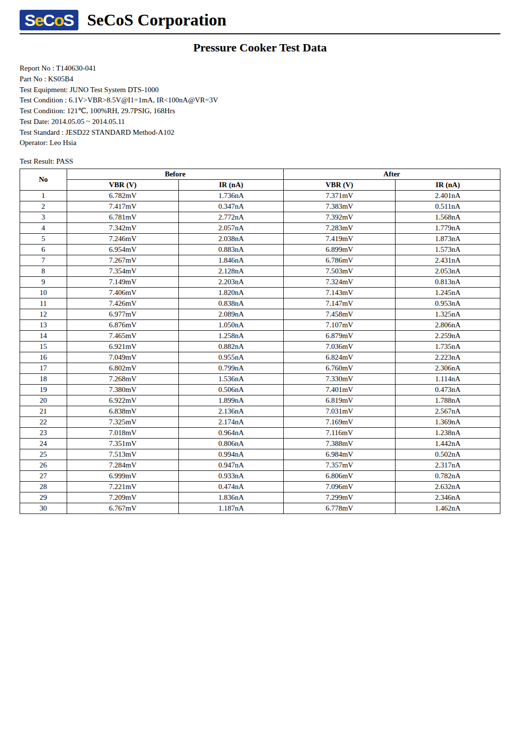Se Co S
SeCoS Corporation
Pressure Cooker Test Data
Report No : T140630-041
Part No : KS05B4
Test Equipment: JUNO Test System DTS-1000
Test Condition : 6.1V>VBR>8.5V@I1=1mA, IR<100nA@VR=3V
Test Condition: 121℃, 100%RH, 29.7PSIG, 168Hrs
Test Date: 2014.05.05 ~ 2014.05.11
Test Standard : JESD22 STANDARD Method-A102
Operator: Leo Hsia
Test Result: PASS
| No | Before | After |
| --- | --- | --- |
| V BR (V) | IR (nA) | V BR (V) | IR (nA) |
| 1 | 6.782mV | 1.736nA | 7.371mV | 2.401nA |
| 2 | 7.417mV | 0.347nA | 7.383mV | 0.511nA |
| 3 | 6.781mV | 2.772nA | 7.392mV | 1.568nA |
| 4 | 7.342mV | 2.057nA | 7.283mV | 1.779nA |
| 5 | 7.246mV | 2.038nA | 7.419mV | 1.873nA |
| 6 | 6.954mV | 0.883nA | 6.899mV | 1.573nA |
| 7 | 7.267mV | 1.846nA | 6.786mV | 2.431nA |
| 8 | 7.354mV | 2.128nA | 7.503mV | 2.053nA |
| 9 | 7.149mV | 2.203nA | 7.324mV | 0.813nA |
| 10 | 7.406mV | 1.820nA | 7.143mV | 1.245nA |
| 11 | 7.426mV | 0.838nA | 7.147mV | 0.953nA |
| 12 | 6.977mV | 2.089nA | 7.458mV | 1.325nA |
| 13 | 6.876mV | 1.050nA | 7.107mV | 2.806nA |
| 14 | 7.465mV | 1.258nA | 6.879mV | 2.259nA |
| 15 | 6.921mV | 0.882nA | 7.036mV | 1.735nA |
| 16 | 7.049mV | 0.955nA | 6.824mV | 2.223nA |
| 17 | 6.802mV | 0.799nA | 6.760mV | 2.306nA |
| 18 | 7.268mV | 1.536nA | 7.330mV | 1.114nA |
| 19 | 7.380mV | 0.506nA | 7.401mV | 0.473nA |
| 20 | 6.922mV | 1.899nA | 6.819mV | 1.788nA |
| 21 | 6.838mV | 2.136nA | 7.031mV | 2.567nA |
| 22 | 7.325mV | 2.174nA | 7.169mV | 1.369nA |
| 23 | 7.018mV | 0.964nA | 7.116mV | 1.238nA |
| 24 | 7.351mV | 0.806nA | 7.388mV | 1.442nA |
| 25 | 7.513mV | 0.994nA | 6.984mV | 0.502nA |
| 26 | 7.284mV | 0.947nA | 7.357mV | 2.317nA |
| 27 | 6.999mV | 0.933nA | 6.806mV | 0.782nA |
| 28 | 7.221mV | 0.474nA | 7.096mV | 2.632nA |
| 29 | 7.209mV | 1.836nA | 7.299mV | 2.346nA |
| 30 | 6.767mV | 1.187nA | 6.778mV | 1.462nA |